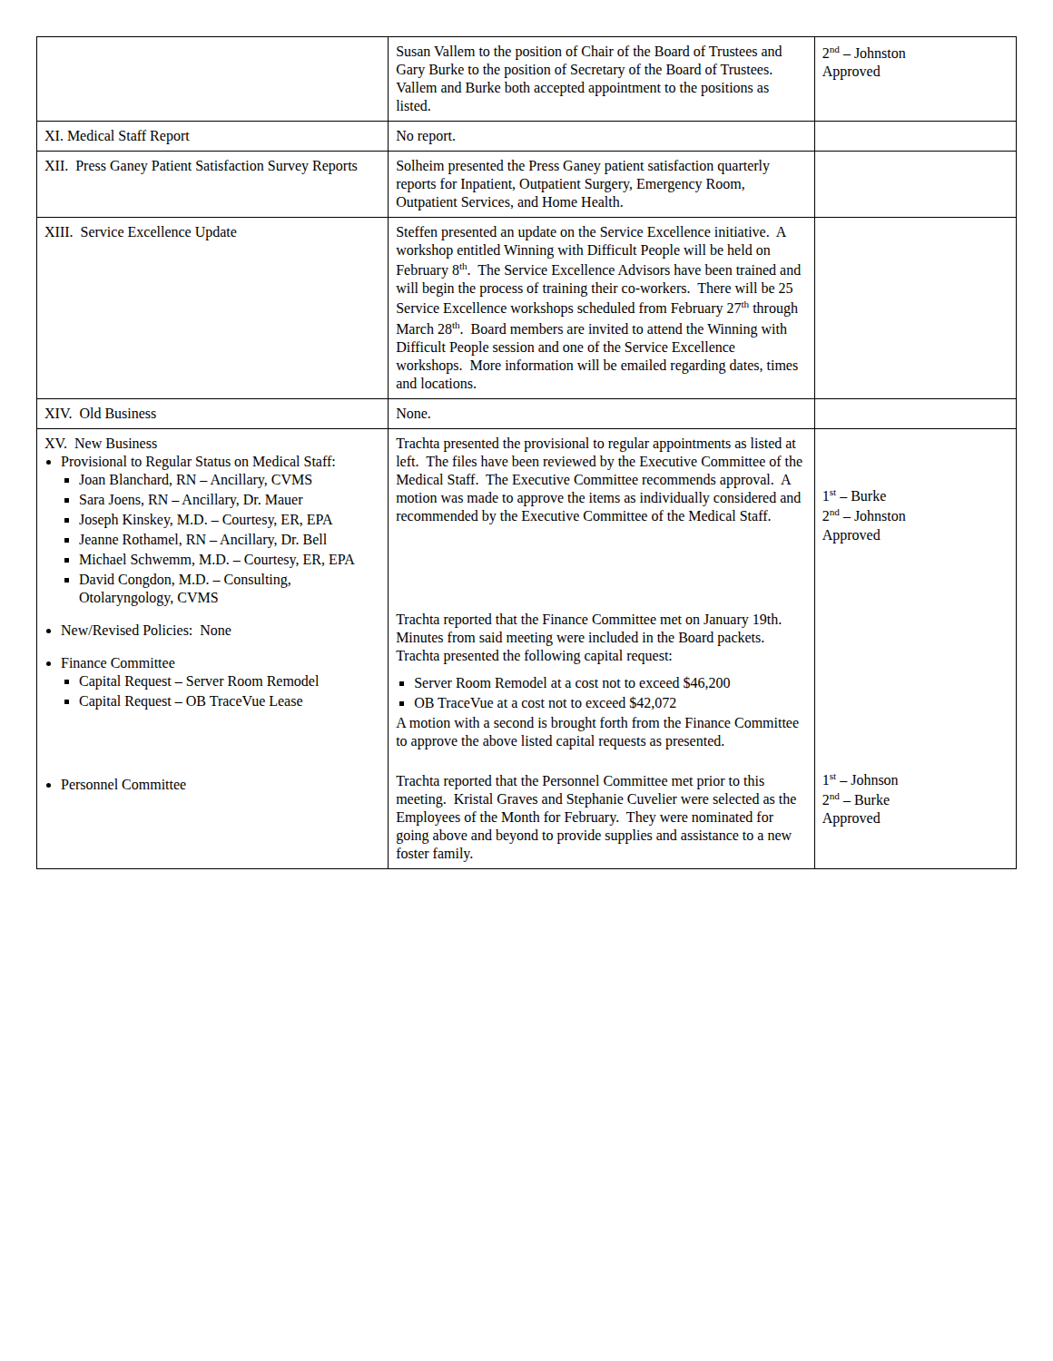| | Susan Vallem to the position of Chair of the Board of Trustees and Gary Burke to the position of Secretary of the Board of Trustees. Vallem and Burke both accepted appointment to the positions as listed. | 2 nd – Johnston Approved |
| XI. Medical Staff Report | No report. | |
| XII. Press Ganey Patient Satisfaction Survey Reports | Solheim presented the Press Ganey patient satisfaction quarterly reports for Inpatient, Outpatient Surgery, Emergency Room, Outpatient Services, and Home Health. | |
| XIII. Service Excellence Update | Steffen presented an update on the Service Excellence initiative. A workshop entitled Winning with Difficult People will be held on February 8 th . The Service Excellence Advisors have been trained and will begin the process of training their co-workers. There will be 25 Service Excellence workshops scheduled from February 27 th through March 28 th . Board members are invited to attend the Winning with Difficult People session and one of the Service Excellence workshops. More information will be emailed regarding dates, times and locations. | |
| XIV. Old Business | None. | |
| XV. New Business Provisional to Regular Status on Medical Staff: Joan Blanchard, RN – Ancillary, CVMS Sara Joens, RN – Ancillary, Dr. Mauer Joseph Kinskey, M.D. – Courtesy, ER, EPA Jeanne Rothamel, RN – Ancillary, Dr. Bell Michael Schwemm, M.D. – Courtesy, ER, EPA David Congdon, M.D. – Consulting, Otolaryngology, CVMS New/Revised Policies: None Finance Committee Capital Request – Server Room Remodel Capital Request – OB TraceVue Lease Personnel Committee | Trachta presented the provisional to regular appointments as listed at left. The files have been reviewed by the Executive Committee of the Medical Staff. The Executive Committee recommends approval. A motion was made to approve the items as individually considered and recommended by the Executive Committee of the Medical Staff. Trachta reported that the Finance Committee met on January 19th. Minutes from said meeting were included in the Board packets. Trachta presented the following capital request: Server Room Remodel at a cost not to exceed $46,200 OB TraceVue at a cost not to exceed $42,072 A motion with a second is brought forth from the Finance Committee to approve the above listed capital requests as presented. Trachta reported that the Personnel Committee met prior to this meeting. Kristal Graves and Stephanie Cuvelier were selected as the Employees of the Month for February. They were nominated for going above and beyond to provide supplies and assistance to a new foster family. | 1 st – Burke 2 nd – Johnston Approved 1 st – Johnson 2 nd – Burke Approved |